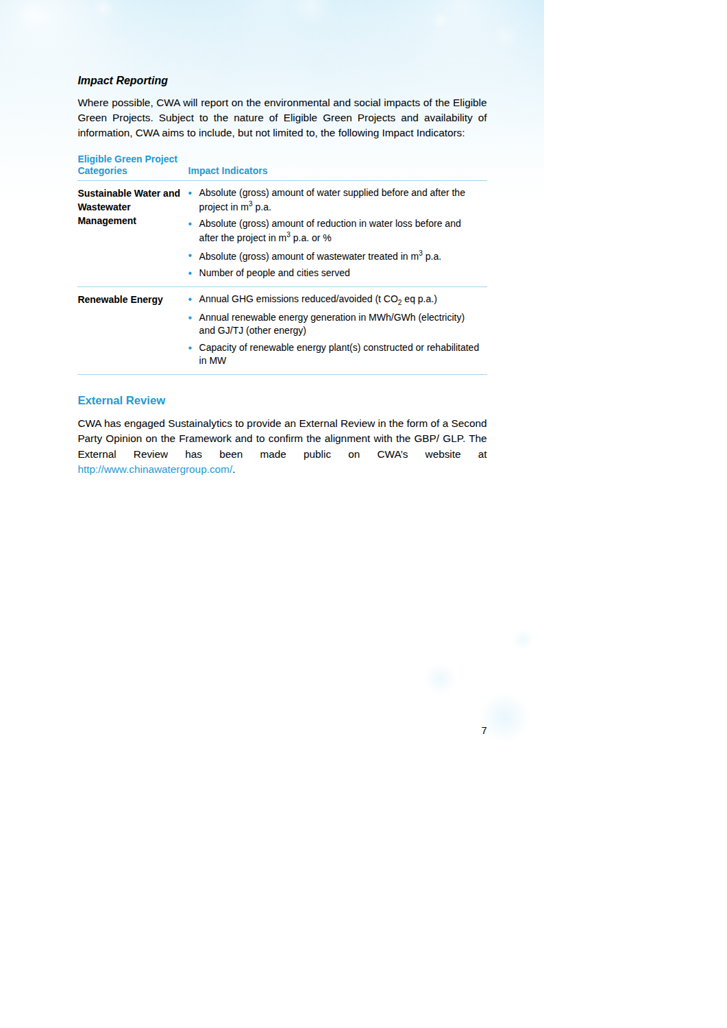Impact Reporting
Where possible, CWA will report on the environmental and social impacts of the Eligible Green Projects. Subject to the nature of Eligible Green Projects and availability of information, CWA aims to include, but not limited to, the following Impact Indicators:
| Eligible Green Project Categories | Impact Indicators |
| --- | --- |
| Sustainable Water and Wastewater Management | Absolute (gross) amount of water supplied before and after the project in m 3 p.a. Absolute (gross) amount of reduction in water loss before and after the project in m 3 p.a. or % Absolute (gross) amount of wastewater treated in m 3 p.a. Number of people and cities served |
| Renewable Energy | Annual GHG emissions reduced/avoided (t CO 2 eq p.a.) Annual renewable energy generation in MWh/GWh (electricity) and GJ/TJ (other energy) Capacity of renewable energy plant(s) constructed or rehabilitated in MW |
External Review
CWA has engaged Sustainalytics to provide an External Review in the form of a Second Party Opinion on the Framework and to confirm the alignment with the GBP/ GLP. The External Review has been made public on CWA’s website at http://www.chinawatergroup.com/.
7